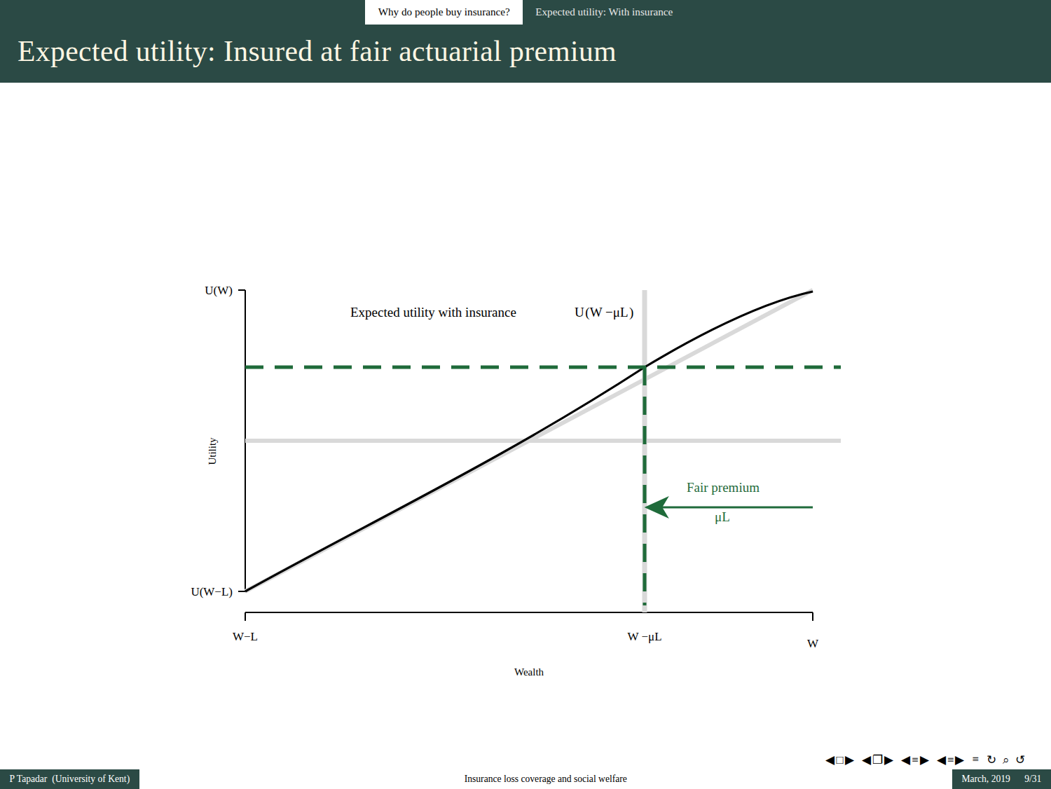Why do people buy insurance? Expected utility: With insurance
Expected utility: Insured at fair actuarial premium
Expected utility when insured at the fair actuarial premium A concave utility curve of wealth from W minus L to W. A grey chord joins the endpoints. A horizontal grey line marks expected utility without insurance. A green dashed horizontal line at U of W minus mu L marks expected utility with insurance, meeting a green dashed vertical line at wealth W minus mu L. A green arrow labelled Fair premium mu L points from W to W minus mu L. ===== geometry helpers (coordinates) ===== x: W-L = 150 ; W = 960 y: U(W-L) = 620 ; U(W) = 190 W - muL x = 720 U(W) U(W−L) Utility W−L W W −μL Wealth Expected utility with insurance U (W −μL ) Fair premium μL
◀□▶ ◀❐▶ ◀≡▶ ◀≡▶ ≡ ↻ ⌕ ↺
P Tapadar (University of Kent)
Insurance loss coverage and social welfare
March, 20199/31